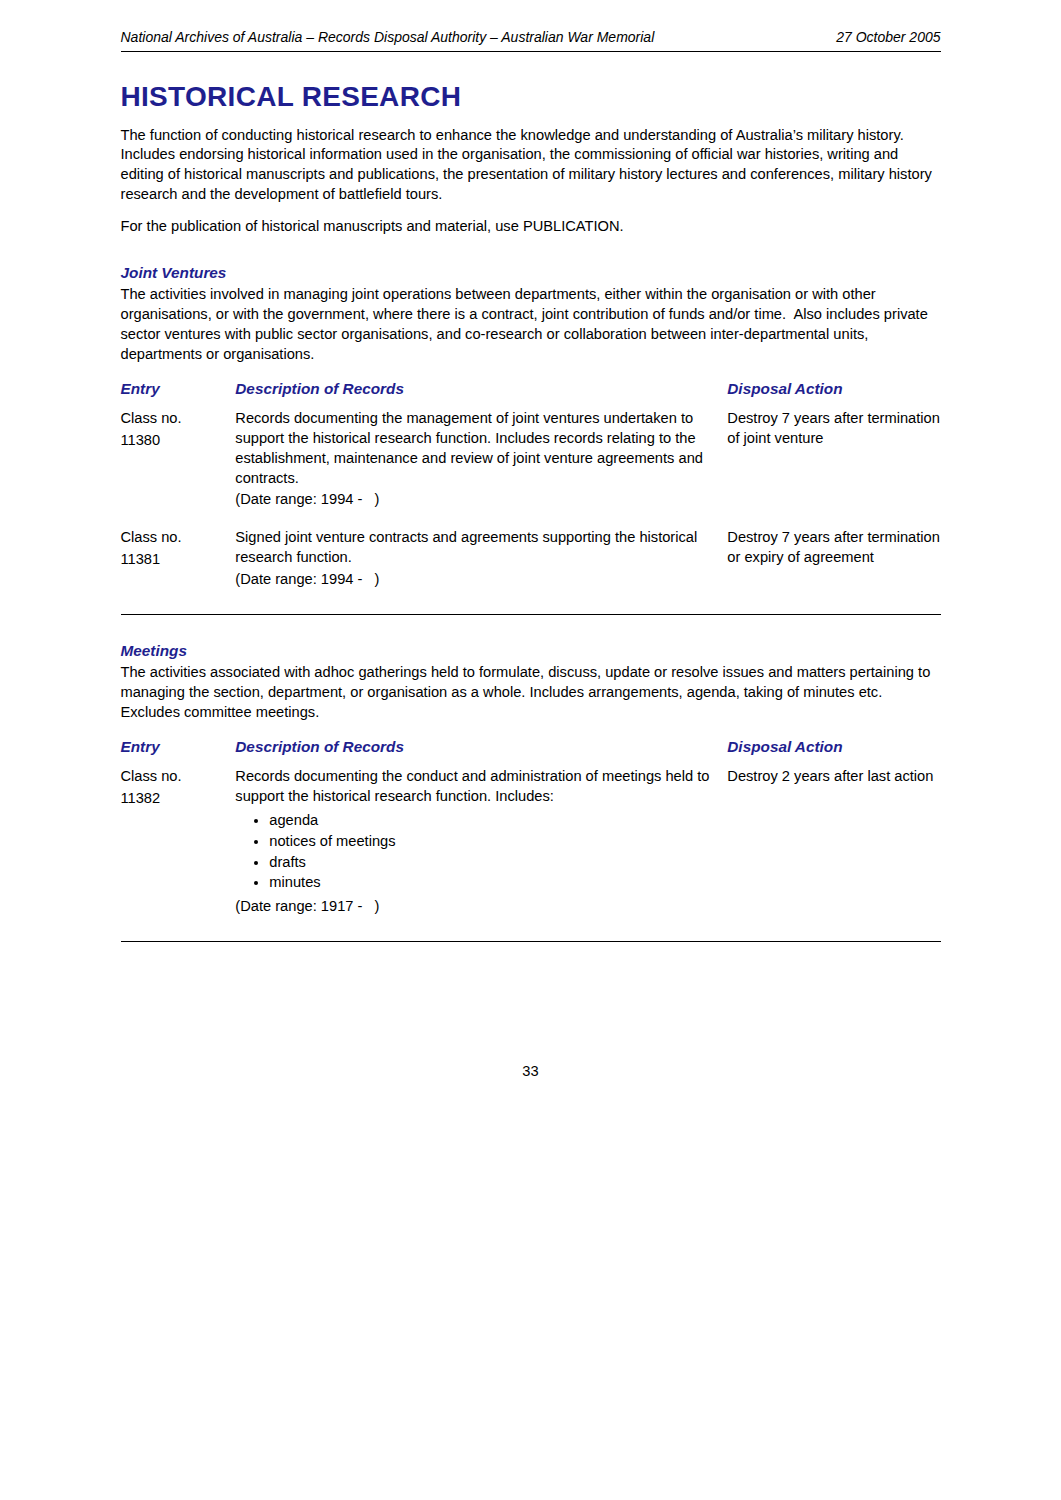National Archives of Australia – Records Disposal Authority – Australian War Memorial
27 October 2005
HISTORICAL RESEARCH
The function of conducting historical research to enhance the knowledge and understanding of Australia’s military history. Includes endorsing historical information used in the organisation, the commissioning of official war histories, writing and editing of historical manuscripts and publications, the presentation of military history lectures and conferences, military history research and the development of battlefield tours.
For the publication of historical manuscripts and material, use PUBLICATION.
Joint Ventures
The activities involved in managing joint operations between departments, either within the organisation or with other organisations, or with the government, where there is a contract, joint contribution of funds and/or time. Also includes private sector ventures with public sector organisations, and co-research or collaboration between inter-departmental units, departments or organisations.
| Entry | Description of Records | Disposal Action |
| --- | --- | --- |
| Class no. 11380 | Records documenting the management of joint ventures undertaken to support the historical research function. Includes records relating to the establishment, maintenance and review of joint venture agreements and contracts. (Date range: 1994 - ) | Destroy 7 years after termination of joint venture |
| Class no. 11381 | Signed joint venture contracts and agreements supporting the historical research function. (Date range: 1994 - ) | Destroy 7 years after termination or expiry of agreement |
Meetings
The activities associated with adhoc gatherings held to formulate, discuss, update or resolve issues and matters pertaining to managing the section, department, or organisation as a whole. Includes arrangements, agenda, taking of minutes etc. Excludes committee meetings.
| Entry | Description of Records | Disposal Action |
| --- | --- | --- |
| Class no. 11382 | Records documenting the conduct and administration of meetings held to support the historical research function. Includes: agenda notices of meetings drafts minutes (Date range: 1917 - ) | Destroy 2 years after last action |
33